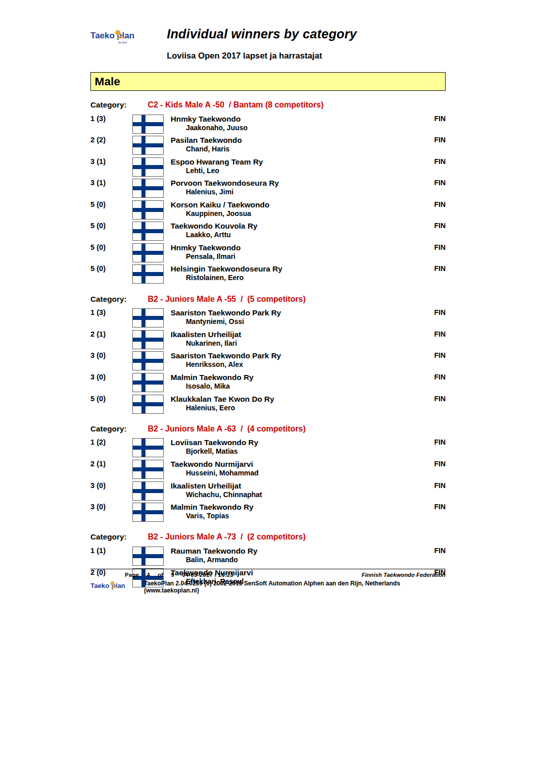Taeko plan SenSoft
Individual winners by category
Loviisa Open 2017 lapset ja harrastajat
Male
Category:
C2 - Kids Male A -50 / Bantam (8 competitors)
| 1 (3) | | Hnmky Taekwondo Jaakonaho, Juuso | FIN |
| 2 (2) | | Pasilan Taekwondo Chand, Haris | FIN |
| 3 (1) | | Espoo Hwarang Team Ry Lehti, Leo | FIN |
| 3 (1) | | Porvoon Taekwondoseura Ry Halenius, Jimi | FIN |
| 5 (0) | | Korson Kaiku / Taekwondo Kauppinen, Joosua | FIN |
| 5 (0) | | Taekwondo Kouvola Ry Laakko, Arttu | FIN |
| 5 (0) | | Hnmky Taekwondo Pensala, Ilmari | FIN |
| 5 (0) | | Helsingin Taekwondoseura Ry Ristolainen, Eero | FIN |
Category:
B2 - Juniors Male A -55 / (5 competitors)
| 1 (3) | | Saariston Taekwondo Park Ry Mantyniemi, Ossi | FIN |
| 2 (1) | | Ikaalisten Urheilijat Nukarinen, Ilari | FIN |
| 3 (0) | | Saariston Taekwondo Park Ry Henriksson, Alex | FIN |
| 3 (0) | | Malmin Taekwondo Ry Isosalo, Mika | FIN |
| 5 (0) | | Klaukkalan Tae Kwon Do Ry Halenius, Eero | FIN |
Category:
B2 - Juniors Male A -63 / (4 competitors)
| 1 (2) | | Loviisan Taekwondo Ry Bjorkell, Matias | FIN |
| 2 (1) | | Taekwondo Nurmijarvi Husseini, Mohammad | FIN |
| 3 (0) | | Ikaalisten Urheilijat Wichachu, Chinnaphat | FIN |
| 3 (0) | | Malmin Taekwondo Ry Varis, Topias | FIN |
Category:
B2 - Juniors Male A -73 / (2 competitors)
| 1 (1) | | Rauman Taekwondo Ry Balin, Armando | FIN |
| 2 (0) | | Taekwondo Nurmijarvi Eftekhari, Rasoul | FIN |
Page 4 of 904-03-2017 / 16:23
Finnish Taekwondo Federation
Taeko plan
TaekoPlan 2.04.0259 (c) 2002-2015 SenSoft Automation Alphen aan den Rijn, Netherlands (www.taekoplan.nl)